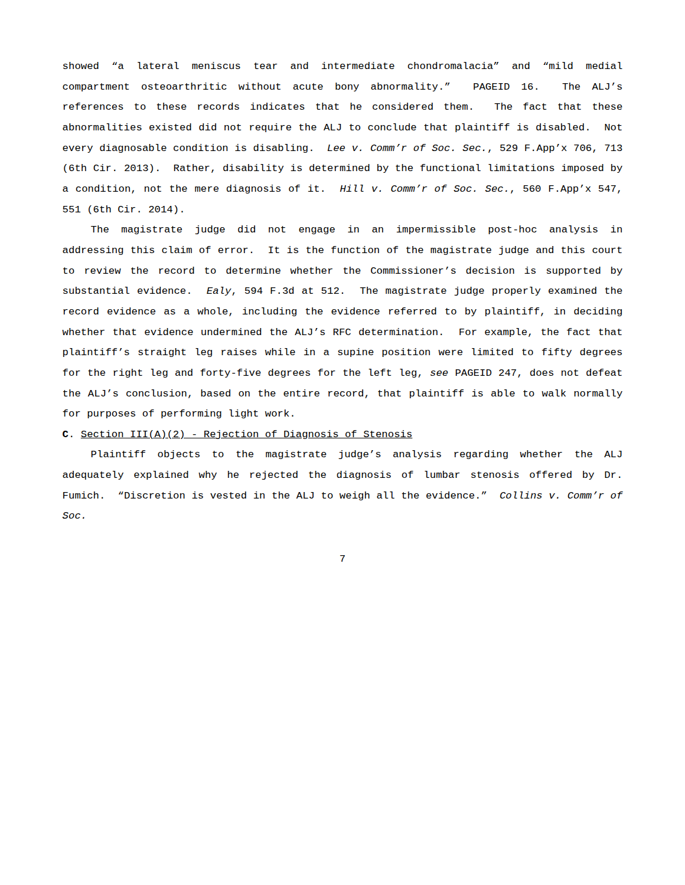showed “a lateral meniscus tear and intermediate chondromalacia” and “mild medial compartment osteoarthritic without acute bony abnormality.” PAGEID 16. The ALJ’s references to these records indicates that he considered them. The fact that these abnormalities existed did not require the ALJ to conclude that plaintiff is disabled. Not every diagnosable condition is disabling. Lee v. Comm’r of Soc. Sec., 529 F.App’x 706, 713 (6th Cir. 2013). Rather, disability is determined by the functional limitations imposed by a condition, not the mere diagnosis of it. Hill v. Comm’r of Soc. Sec., 560 F.App’x 547, 551 (6th Cir. 2014).
The magistrate judge did not engage in an impermissible post-hoc analysis in addressing this claim of error. It is the function of the magistrate judge and this court to review the record to determine whether the Commissioner’s decision is supported by substantial evidence. Ealy, 594 F.3d at 512. The magistrate judge properly examined the record evidence as a whole, including the evidence referred to by plaintiff, in deciding whether that evidence undermined the ALJ’s RFC determination. For example, the fact that plaintiff’s straight leg raises while in a supine position were limited to fifty degrees for the right leg and forty-five degrees for the left leg, see PAGEID 247, does not defeat the ALJ’s conclusion, based on the entire record, that plaintiff is able to walk normally for purposes of performing light work.
C. Section III(A)(2) - Rejection of Diagnosis of Stenosis
Plaintiff objects to the magistrate judge’s analysis regarding whether the ALJ adequately explained why he rejected the diagnosis of lumbar stenosis offered by Dr. Fumich. “Discretion is vested in the ALJ to weigh all the evidence.” Collins v. Comm’r of Soc.
7